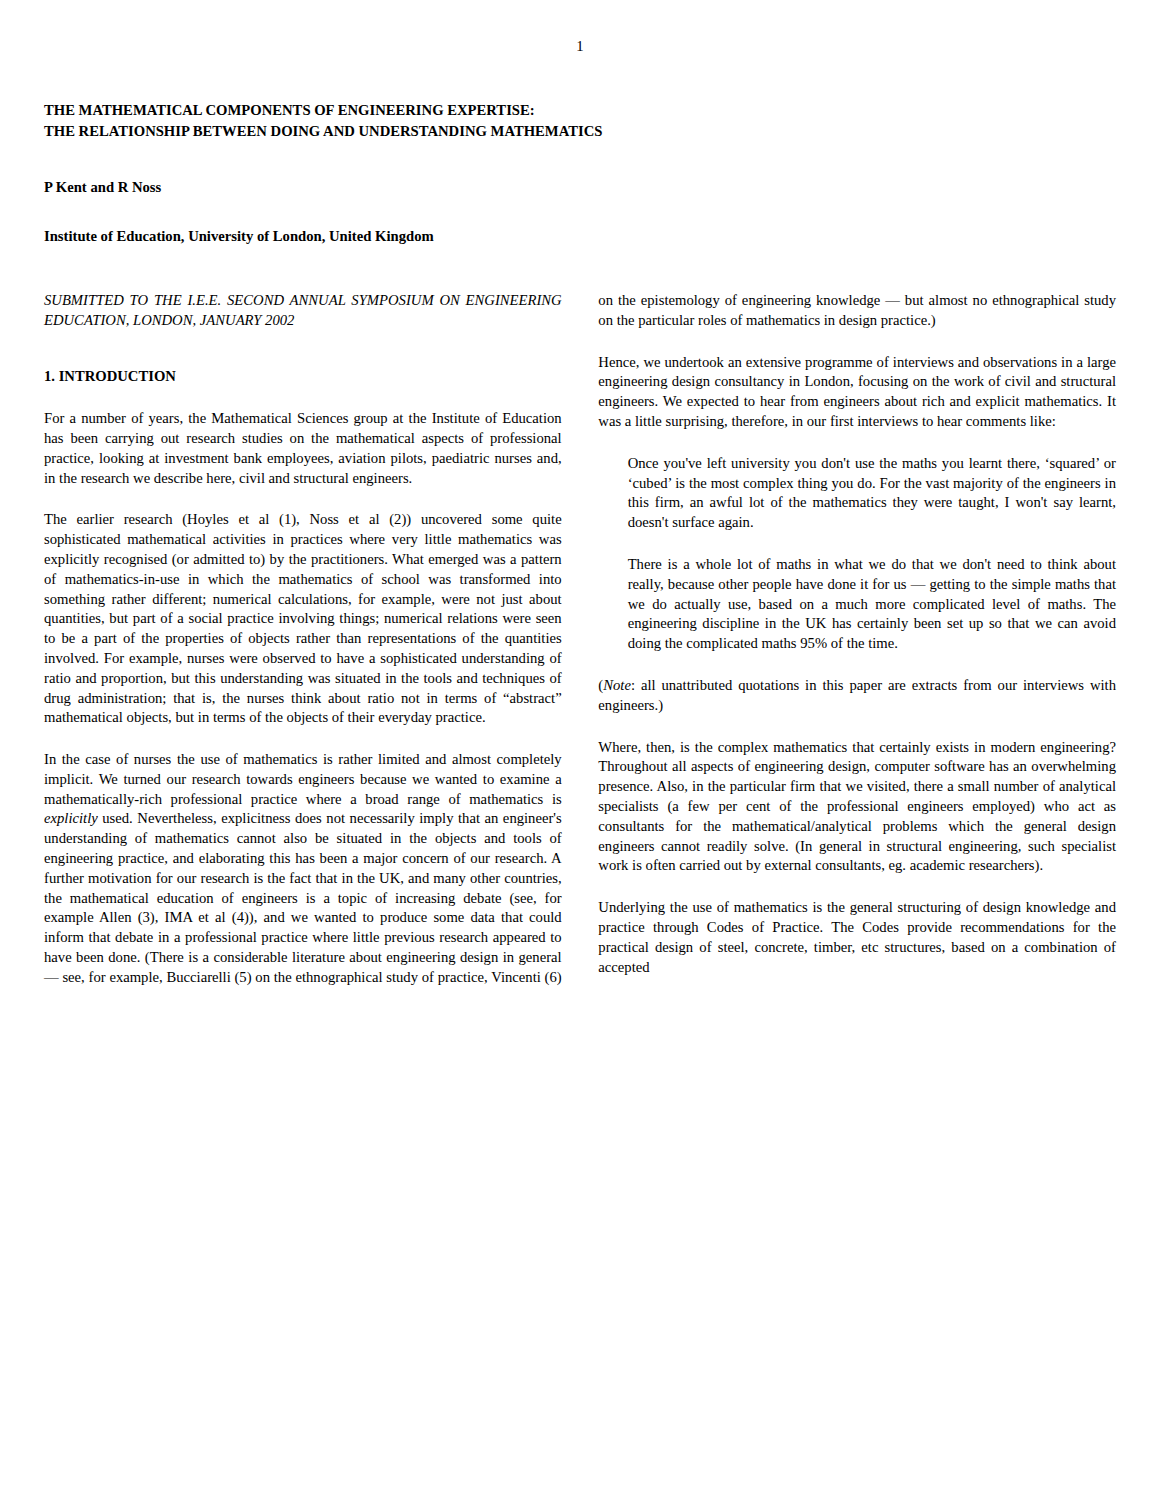1
The Mathematical Components of Engineering Expertise:
The Relationship Between Doing and Understanding Mathematics
P Kent and R Noss
Institute of Education, University of London, United Kingdom
SUBMITTED TO THE I.E.E. SECOND ANNUAL SYMPOSIUM ON ENGINEERING EDUCATION, LONDON, JANUARY 2002
1. Introduction
For a number of years, the Mathematical Sciences group at the Institute of Education has been carrying out research studies on the mathematical aspects of professional practice, looking at investment bank employees, aviation pilots, paediatric nurses and, in the research we describe here, civil and structural engineers.
The earlier research (Hoyles et al (1), Noss et al (2)) uncovered some quite sophisticated mathematical activities in practices where very little mathematics was explicitly recognised (or admitted to) by the practitioners. What emerged was a pattern of mathematics-in-use in which the mathematics of school was transformed into something rather different; numerical calculations, for example, were not just about quantities, but part of a social practice involving things; numerical relations were seen to be a part of the properties of objects rather than representations of the quantities involved. For example, nurses were observed to have a sophisticated understanding of ratio and proportion, but this understanding was situated in the tools and techniques of drug administration; that is, the nurses think about ratio not in terms of “abstract” mathematical objects, but in terms of the objects of their everyday practice.
In the case of nurses the use of mathematics is rather limited and almost completely implicit. We turned our research towards engineers because we wanted to examine a mathematically-rich professional practice where a broad range of mathematics is explicitly used. Nevertheless, explicitness does not necessarily imply that an engineer's understanding of mathematics cannot also be situated in the objects and tools of engineering practice, and elaborating this has been a major concern of our research. A further motivation for our research is the fact that in the UK, and many other countries, the mathematical education of engineers is a topic of increasing debate (see, for example Allen (3), IMA et al (4)), and we wanted to produce some data that could inform that debate in a professional practice where little previous research appeared to have been done. (There is a considerable literature about engineering design in general — see, for example, Bucciarelli (5) on the ethnographical study of practice, Vincenti (6) on the epistemology of engineering knowledge — but almost no ethnographical study on the particular roles of mathematics in design practice.)
Hence, we undertook an extensive programme of interviews and observations in a large engineering design consultancy in London, focusing on the work of civil and structural engineers. We expected to hear from engineers about rich and explicit mathematics. It was a little surprising, therefore, in our first interviews to hear comments like:
Once you've left university you don't use the maths you learnt there, ‘squared’ or ‘cubed’ is the most complex thing you do. For the vast majority of the engineers in this firm, an awful lot of the mathematics they were taught, I won't say learnt, doesn't surface again.
There is a whole lot of maths in what we do that we don't need to think about really, because other people have done it for us — getting to the simple maths that we do actually use, based on a much more complicated level of maths. The engineering discipline in the UK has certainly been set up so that we can avoid doing the complicated maths 95% of the time.
(Note: all unattributed quotations in this paper are extracts from our interviews with engineers.)
Where, then, is the complex mathematics that certainly exists in modern engineering? Throughout all aspects of engineering design, computer software has an overwhelming presence. Also, in the particular firm that we visited, there a small number of analytical specialists (a few per cent of the professional engineers employed) who act as consultants for the mathematical/analytical problems which the general design engineers cannot readily solve. (In general in structural engineering, such specialist work is often carried out by external consultants, eg. academic researchers).
Underlying the use of mathematics is the general structuring of design knowledge and practice through Codes of Practice. The Codes provide recommendations for the practical design of steel, concrete, timber, etc structures, based on a combination of accepted